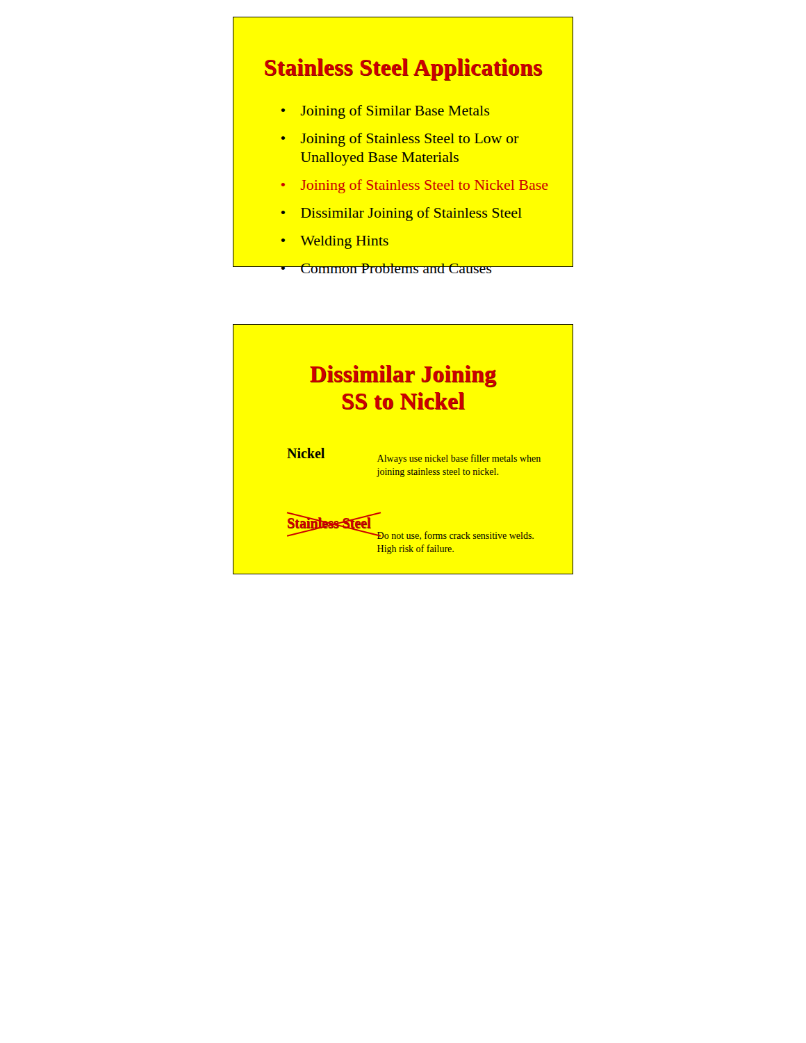Stainless Steel Applications
Joining of Similar Base Metals
Joining of Stainless Steel to Low or Unalloyed Base Materials
Joining of Stainless Steel to Nickel Base
Dissimilar Joining of Stainless Steel
Welding Hints
Common Problems and Causes
Dissimilar Joining
SS to Nickel
Nickel
Always use nickel base filler metals when joining stainless steel to nickel.
Stainless Steel
Do not use, forms crack sensitive welds. High risk of failure.